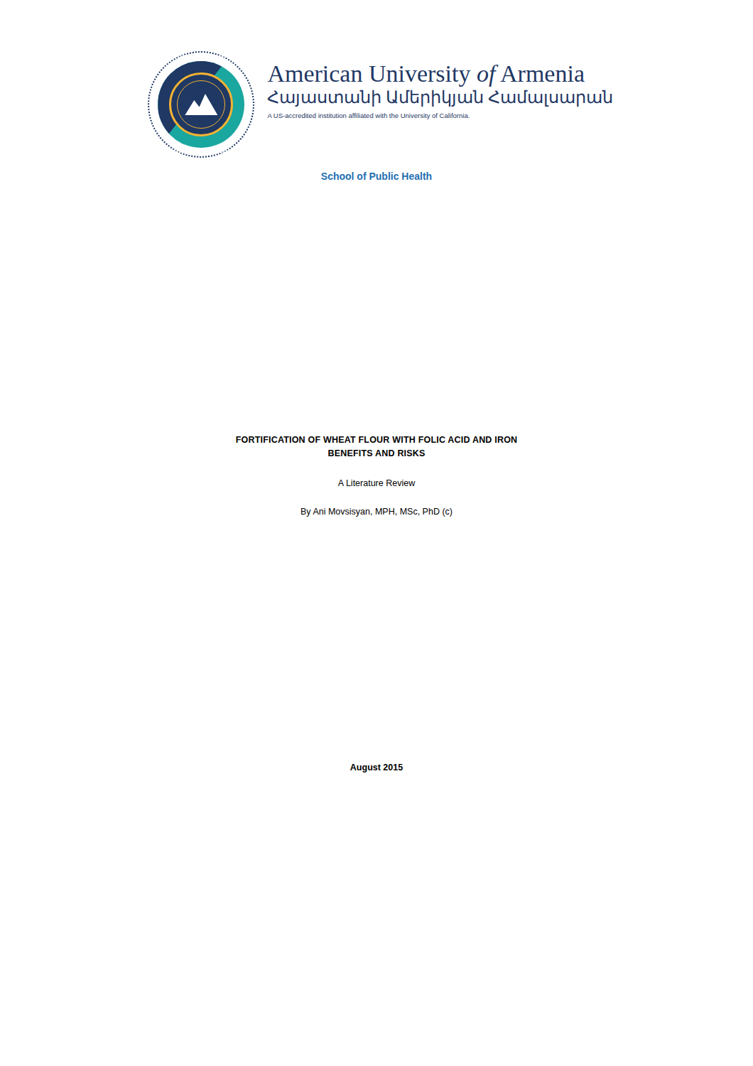AMERICAN UNIVERSITY OF ARMENIA
ՀԱՅԱՍՏԱՆԻ ԱՄԵՐԻԿՅԱՆ ՀԱՄԱԼՍԱՐԱՆ
American University of Armenia
Հայաստանի Ամերիկյան Համալսարան
A US-accredited institution affiliated with the University of California.
School of Public Health
FORTIFICATION OF WHEAT FLOUR WITH FOLIC ACID AND IRON
BENEFITS AND RISKS
A Literature Review
By Ani Movsisyan, MPH, MSc, PhD (c)
August 2015